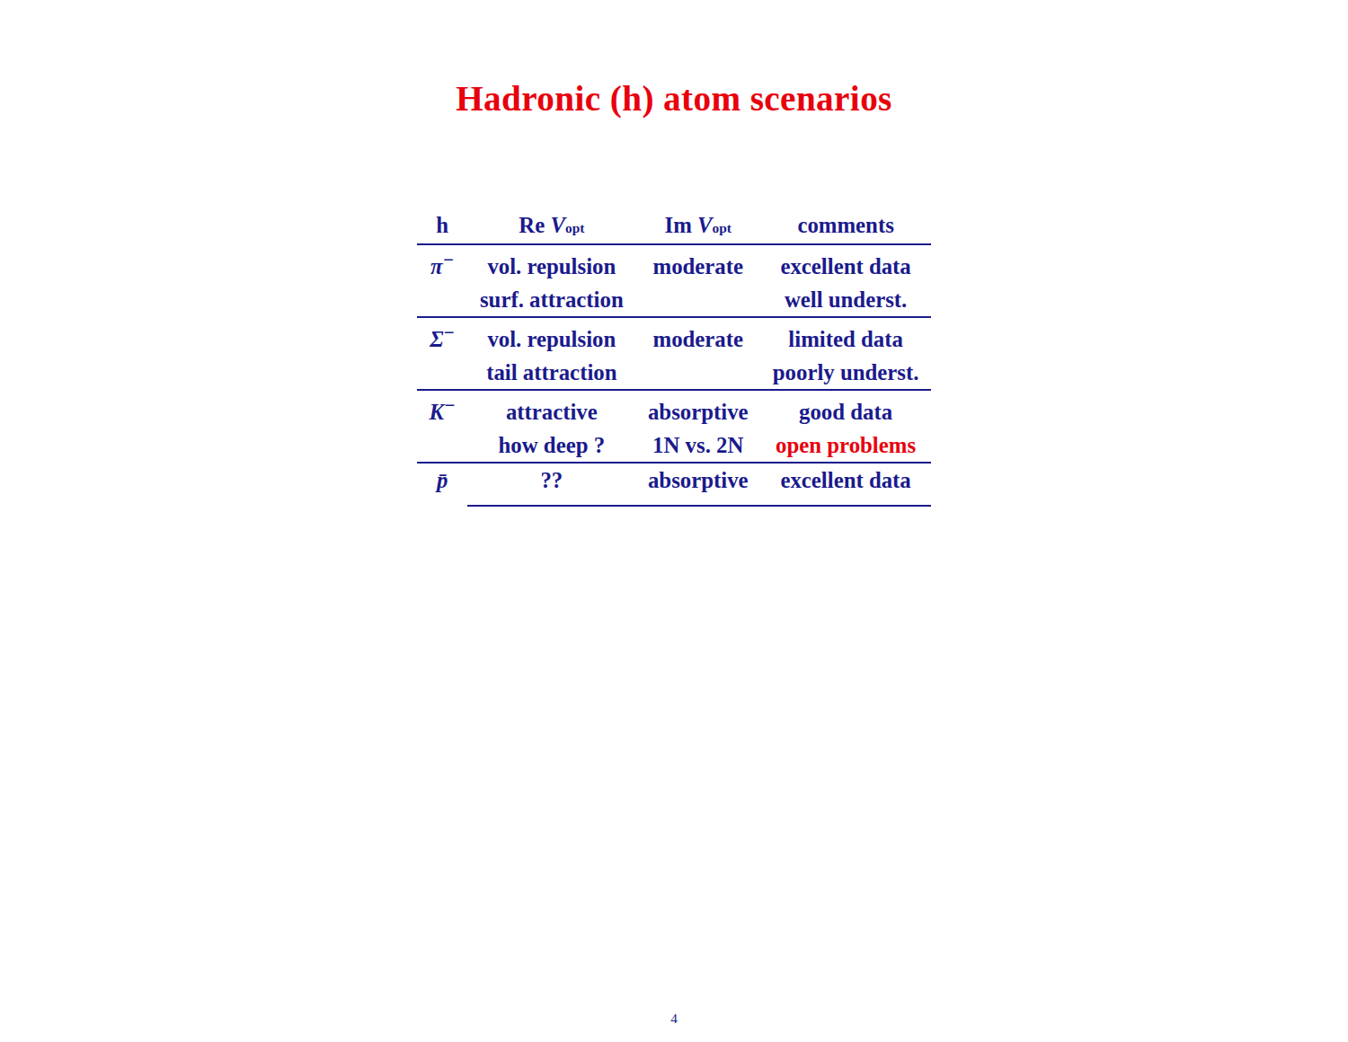Hadronic (h) atom scenarios
| h | Re V opt | Im V opt | comments |
| --- | --- | --- | --- |
| π − | vol. repulsion | moderate | excellent data |
| | surf. attraction | | well underst. |
| Σ − | vol. repulsion | moderate | limited data |
| | tail attraction | | poorly underst. |
| K − | attractive | absorptive | good data |
| | how deep ? | 1N vs. 2N | open problems |
| p̄ | ?? | absorptive | excellent data |
4